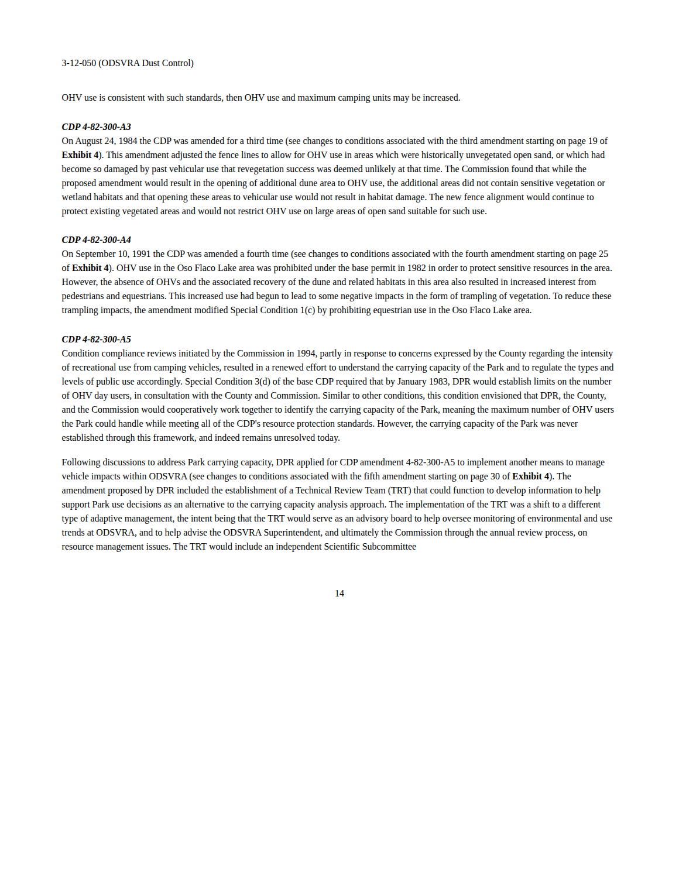3-12-050 (ODSVRA Dust Control)
OHV use is consistent with such standards, then OHV use and maximum camping units may be increased.
CDP 4-82-300-A3
On August 24, 1984 the CDP was amended for a third time (see changes to conditions associated with the third amendment starting on page 19 of Exhibit 4). This amendment adjusted the fence lines to allow for OHV use in areas which were historically unvegetated open sand, or which had become so damaged by past vehicular use that revegetation success was deemed unlikely at that time. The Commission found that while the proposed amendment would result in the opening of additional dune area to OHV use, the additional areas did not contain sensitive vegetation or wetland habitats and that opening these areas to vehicular use would not result in habitat damage. The new fence alignment would continue to protect existing vegetated areas and would not restrict OHV use on large areas of open sand suitable for such use.
CDP 4-82-300-A4
On September 10, 1991 the CDP was amended a fourth time (see changes to conditions associated with the fourth amendment starting on page 25 of Exhibit 4). OHV use in the Oso Flaco Lake area was prohibited under the base permit in 1982 in order to protect sensitive resources in the area. However, the absence of OHVs and the associated recovery of the dune and related habitats in this area also resulted in increased interest from pedestrians and equestrians. This increased use had begun to lead to some negative impacts in the form of trampling of vegetation. To reduce these trampling impacts, the amendment modified Special Condition 1(c) by prohibiting equestrian use in the Oso Flaco Lake area.
CDP 4-82-300-A5
Condition compliance reviews initiated by the Commission in 1994, partly in response to concerns expressed by the County regarding the intensity of recreational use from camping vehicles, resulted in a renewed effort to understand the carrying capacity of the Park and to regulate the types and levels of public use accordingly. Special Condition 3(d) of the base CDP required that by January 1983, DPR would establish limits on the number of OHV day users, in consultation with the County and Commission. Similar to other conditions, this condition envisioned that DPR, the County, and the Commission would cooperatively work together to identify the carrying capacity of the Park, meaning the maximum number of OHV users the Park could handle while meeting all of the CDP's resource protection standards. However, the carrying capacity of the Park was never established through this framework, and indeed remains unresolved today.
Following discussions to address Park carrying capacity, DPR applied for CDP amendment 4-82-300-A5 to implement another means to manage vehicle impacts within ODSVRA (see changes to conditions associated with the fifth amendment starting on page 30 of Exhibit 4). The amendment proposed by DPR included the establishment of a Technical Review Team (TRT) that could function to develop information to help support Park use decisions as an alternative to the carrying capacity analysis approach. The implementation of the TRT was a shift to a different type of adaptive management, the intent being that the TRT would serve as an advisory board to help oversee monitoring of environmental and use trends at ODSVRA, and to help advise the ODSVRA Superintendent, and ultimately the Commission through the annual review process, on resource management issues. The TRT would include an independent Scientific Subcommittee
14